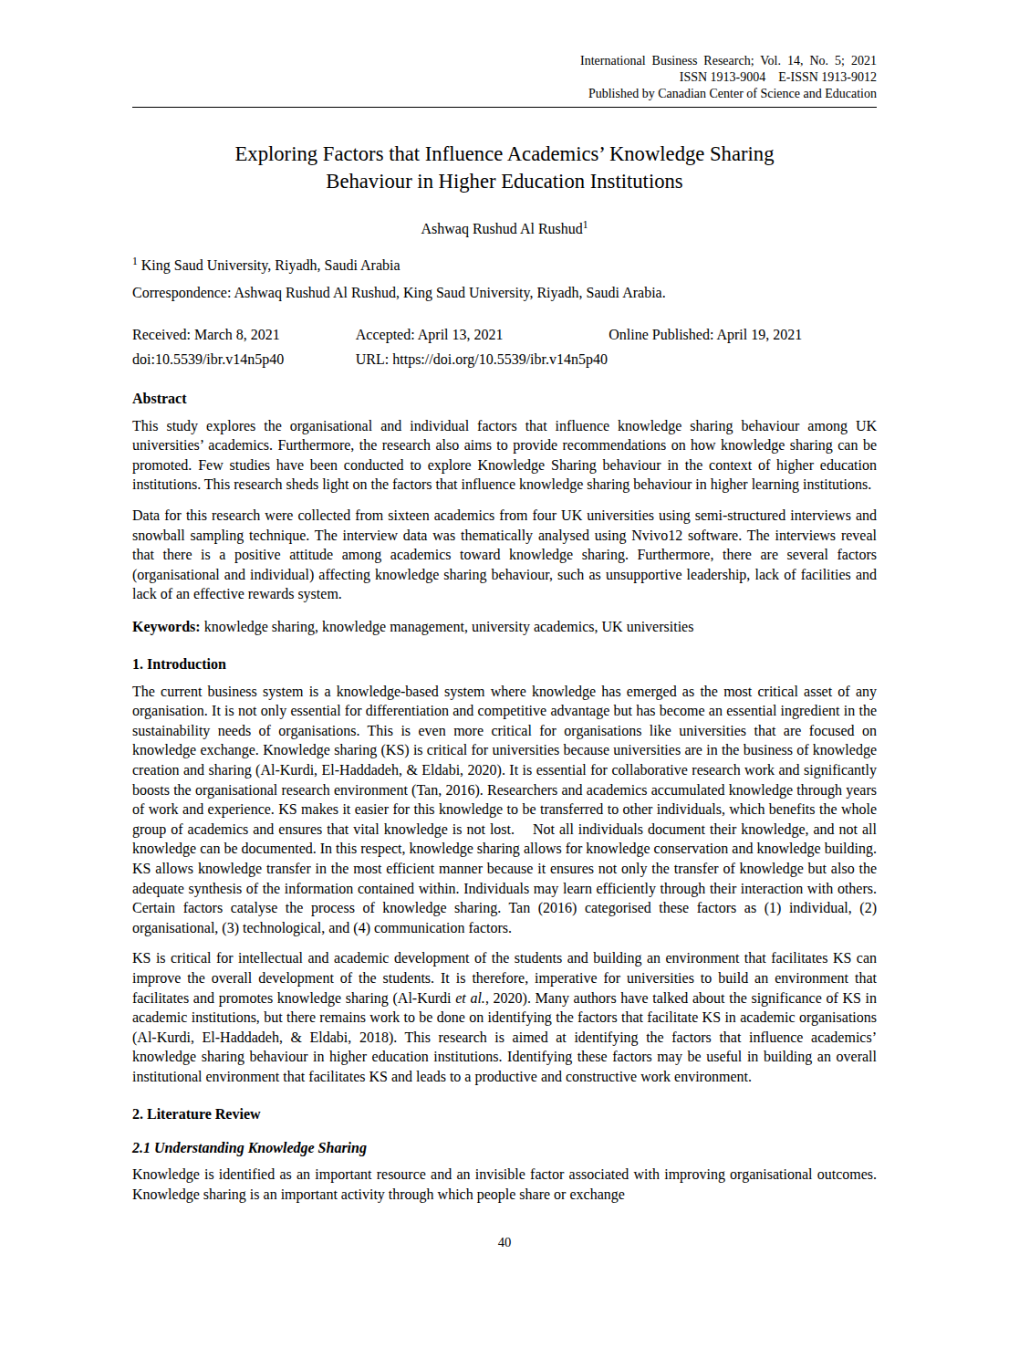International Business Research; Vol. 14, No. 5; 2021
ISSN 1913-9004 E-ISSN 1913-9012
Published by Canadian Center of Science and Education
Exploring Factors that Influence Academics’ Knowledge Sharing
Behaviour in Higher Education Institutions
Ashwaq Rushud Al Rushud1
1 King Saud University, Riyadh, Saudi Arabia
Correspondence: Ashwaq Rushud Al Rushud, King Saud University, Riyadh, Saudi Arabia.
| Received: March 8, 2021 | Accepted: April 13, 2021 | Online Published: April 19, 2021 |
| doi:10.5539/ibr.v14n5p40 | URL: https://doi.org/10.5539/ibr.v14n5p40 |
Abstract
This study explores the organisational and individual factors that influence knowledge sharing behaviour among UK universities’ academics. Furthermore, the research also aims to provide recommendations on how knowledge sharing can be promoted. Few studies have been conducted to explore Knowledge Sharing behaviour in the context of higher education institutions. This research sheds light on the factors that influence knowledge sharing behaviour in higher learning institutions.
Data for this research were collected from sixteen academics from four UK universities using semi-structured interviews and snowball sampling technique. The interview data was thematically analysed using Nvivo12 software. The interviews reveal that there is a positive attitude among academics toward knowledge sharing. Furthermore, there are several factors (organisational and individual) affecting knowledge sharing behaviour, such as unsupportive leadership, lack of facilities and lack of an effective rewards system.
Keywords: knowledge sharing, knowledge management, university academics, UK universities
1. Introduction
The current business system is a knowledge-based system where knowledge has emerged as the most critical asset of any organisation. It is not only essential for differentiation and competitive advantage but has become an essential ingredient in the sustainability needs of organisations. This is even more critical for organisations like universities that are focused on knowledge exchange. Knowledge sharing (KS) is critical for universities because universities are in the business of knowledge creation and sharing (Al-Kurdi, El-Haddadeh, & Eldabi, 2020). It is essential for collaborative research work and significantly boosts the organisational research environment (Tan, 2016). Researchers and academics accumulated knowledge through years of work and experience. KS makes it easier for this knowledge to be transferred to other individuals, which benefits the whole group of academics and ensures that vital knowledge is not lost. Not all individuals document their knowledge, and not all knowledge can be documented. In this respect, knowledge sharing allows for knowledge conservation and knowledge building. KS allows knowledge transfer in the most efficient manner because it ensures not only the transfer of knowledge but also the adequate synthesis of the information contained within. Individuals may learn efficiently through their interaction with others. Certain factors catalyse the process of knowledge sharing. Tan (2016) categorised these factors as (1) individual, (2) organisational, (3) technological, and (4) communication factors.
KS is critical for intellectual and academic development of the students and building an environment that facilitates KS can improve the overall development of the students. It is therefore, imperative for universities to build an environment that facilitates and promotes knowledge sharing (Al-Kurdi et al., 2020). Many authors have talked about the significance of KS in academic institutions, but there remains work to be done on identifying the factors that facilitate KS in academic organisations (Al-Kurdi, El-Haddadeh, & Eldabi, 2018). This research is aimed at identifying the factors that influence academics’ knowledge sharing behaviour in higher education institutions. Identifying these factors may be useful in building an overall institutional environment that facilitates KS and leads to a productive and constructive work environment.
2. Literature Review
2.1 Understanding Knowledge Sharing
Knowledge is identified as an important resource and an invisible factor associated with improving organisational outcomes. Knowledge sharing is an important activity through which people share or exchange
40